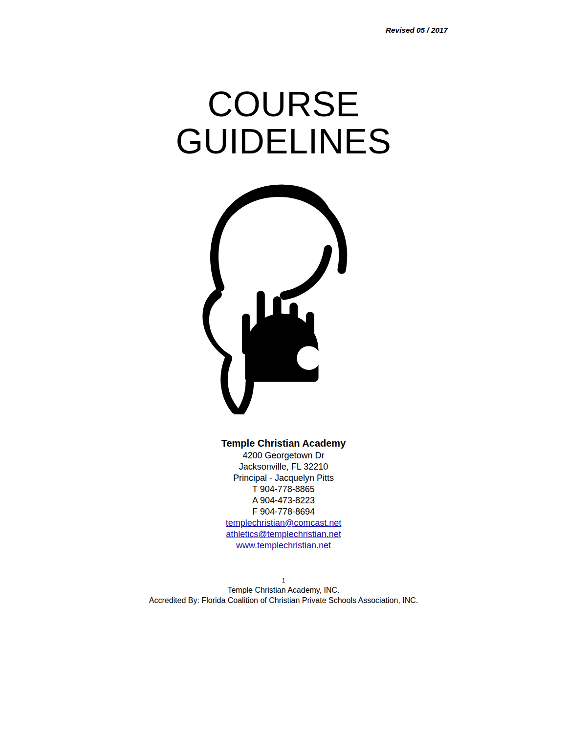Revised 05 / 2017
COURSE GUIDELINES
Temple Christian Academy
4200 Georgetown Dr
Jacksonville, FL 32210
Principal - Jacquelyn Pitts
T 904-778-8865
A 904-473-8223
F 904-778-8694
templechristian@comcast.net
athletics@templechristian.net
www.templechristian.net
1 Temple Christian Academy, INC.
Accredited By: Florida Coalition of Christian Private Schools Association, INC.